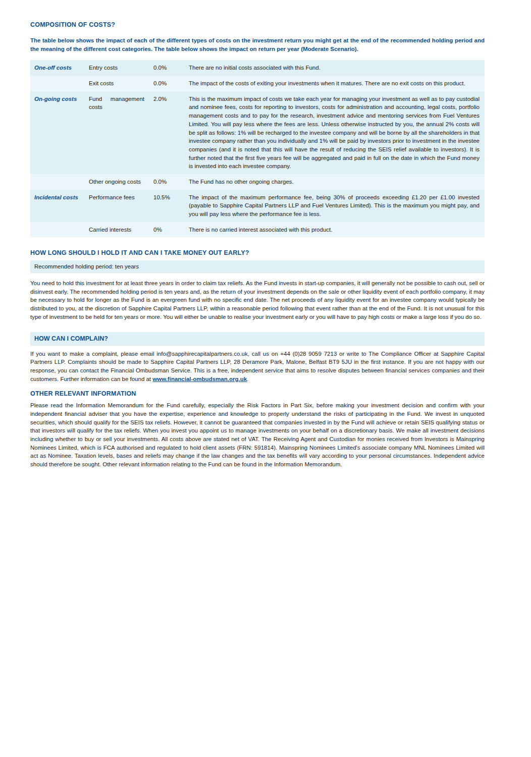COMPOSITION OF COSTS?
The table below shows the impact of each of the different types of costs on the investment return you might get at the end of the recommended holding period and the meaning of the different cost categories. The table below shows the impact on return per year (Moderate Scenario).
| One-off costs | Entry costs | 0.0% | There are no initial costs associated with this Fund. |
| | Exit costs | 0.0% | The impact of the costs of exiting your investments when it matures. There are no exit costs on this product. |
| On-going costs | Fund management costs | 2.0% | This is the maximum impact of costs we take each year for managing your investment as well as to pay custodial and nominee fees, costs for reporting to investors, costs for administration and accounting, legal costs, portfolio management costs and to pay for the research, investment advice and mentoring services from Fuel Ventures Limited. You will pay less where the fees are less. Unless otherwise instructed by you, the annual 2% costs will be split as follows: 1% will be recharged to the investee company and will be borne by all the shareholders in that investee company rather than you individually and 1% will be paid by investors prior to investment in the investee companies (and it is noted that this will have the result of reducing the SEIS relief available to investors). It is further noted that the first five years fee will be aggregated and paid in full on the date in which the Fund money is invested into each investee company. |
| | Other ongoing costs | 0.0% | The Fund has no other ongoing charges. |
| Incidental costs | Performance fees | 10.5% | The impact of the maximum performance fee, being 30% of proceeds exceeding £1.20 per £1.00 invested (payable to Sapphire Capital Partners LLP and Fuel Ventures Limited). This is the maximum you might pay, and you will pay less where the performance fee is less. |
| | Carried interests | 0% | There is no carried interest associated with this product. |
HOW LONG SHOULD I HOLD IT AND CAN I TAKE MONEY OUT EARLY?
Recommended holding period: ten years
You need to hold this investment for at least three years in order to claim tax reliefs. As the Fund invests in start-up companies, it will generally not be possible to cash out, sell or disinvest early. The recommended holding period is ten years and, as the return of your investment depends on the sale or other liquidity event of each portfolio company, it may be necessary to hold for longer as the Fund is an evergreen fund with no specific end date. The net proceeds of any liquidity event for an investee company would typically be distributed to you, at the discretion of Sapphire Capital Partners LLP, within a reasonable period following that event rather than at the end of the Fund. It is not unusual for this type of investment to be held for ten years or more. You will either be unable to realise your investment early or you will have to pay high costs or make a large loss if you do so.
HOW CAN I COMPLAIN?
If you want to make a complaint, please email info@sapphirecapitalpartners.co.uk, call us on +44 (0)28 9059 7213 or write to The Compliance Officer at Sapphire Capital Partners LLP. Complaints should be made to Sapphire Capital Partners LLP, 28 Deramore Park, Malone, Belfast BT9 5JU in the first instance. If you are not happy with our response, you can contact the Financial Ombudsman Service. This is a free, independent service that aims to resolve disputes between financial services companies and their customers. Further information can be found at www.financial-ombudsman.org.uk.
OTHER RELEVANT INFORMATION
Please read the Information Memorandum for the Fund carefully, especially the Risk Factors in Part Six, before making your investment decision and confirm with your independent financial adviser that you have the expertise, experience and knowledge to properly understand the risks of participating in the Fund. We invest in unquoted securities, which should qualify for the SEIS tax reliefs. However, it cannot be guaranteed that companies invested in by the Fund will achieve or retain SEIS qualifying status or that investors will qualify for the tax reliefs. When you invest you appoint us to manage investments on your behalf on a discretionary basis. We make all investment decisions including whether to buy or sell your investments. All costs above are stated net of VAT. The Receiving Agent and Custodian for monies received from Investors is Mainspring Nominees Limited, which is FCA authorised and regulated to hold client assets (FRN: 591814). Mainspring Nominees Limited's associate company MNL Nominees Limited will act as Nominee. Taxation levels, bases and reliefs may change if the law changes and the tax benefits will vary according to your personal circumstances. Independent advice should therefore be sought. Other relevant information relating to the Fund can be found in the Information Memorandum.